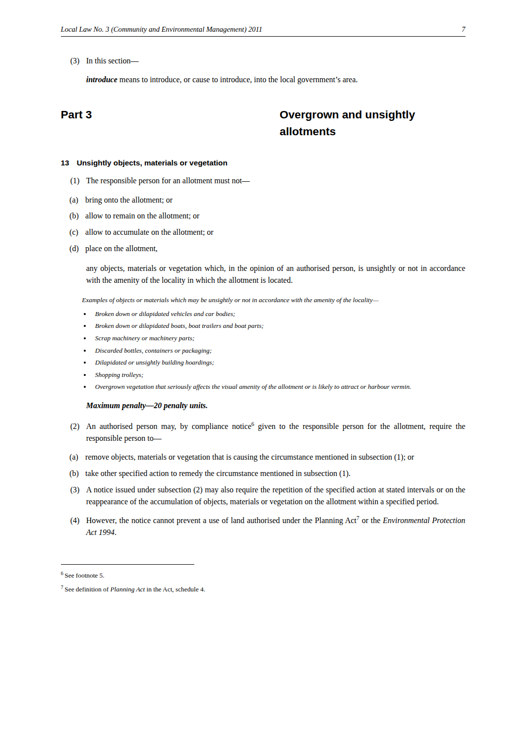Local Law No. 3 (Community and Environmental Management) 2011 7
(3) In this section—
introduce means to introduce, or cause to introduce, into the local government’s area.
Part 3 Overgrown and unsightly allotments
13 Unsightly objects, materials or vegetation
(1) The responsible person for an allotment must not—
(a) bring onto the allotment; or
(b) allow to remain on the allotment; or
(c) allow to accumulate on the allotment; or
(d) place on the allotment,
any objects, materials or vegetation which, in the opinion of an authorised person, is unsightly or not in accordance with the amenity of the locality in which the allotment is located.
Examples of objects or materials which may be unsightly or not in accordance with the amenity of the locality—
Broken down or dilapidated vehicles and car bodies;
Broken down or dilapidated boats, boat trailers and boat parts;
Scrap machinery or machinery parts;
Discarded bottles, containers or packaging;
Dilapidated or unsightly building hoardings;
Shopping trolleys;
Overgrown vegetation that seriously affects the visual amenity of the allotment or is likely to attract or harbour vermin.
Maximum penalty—20 penalty units.
(2) An authorised person may, by compliance notice6 given to the responsible person for the allotment, require the responsible person to—
(a) remove objects, materials or vegetation that is causing the circumstance mentioned in subsection (1); or
(b) take other specified action to remedy the circumstance mentioned in subsection (1).
(3) A notice issued under subsection (2) may also require the repetition of the specified action at stated intervals or on the reappearance of the accumulation of objects, materials or vegetation on the allotment within a specified period.
(4) However, the notice cannot prevent a use of land authorised under the Planning Act7 or the Environmental Protection Act 1994.
6 See footnote 5.
7 See definition of Planning Act in the Act, schedule 4.